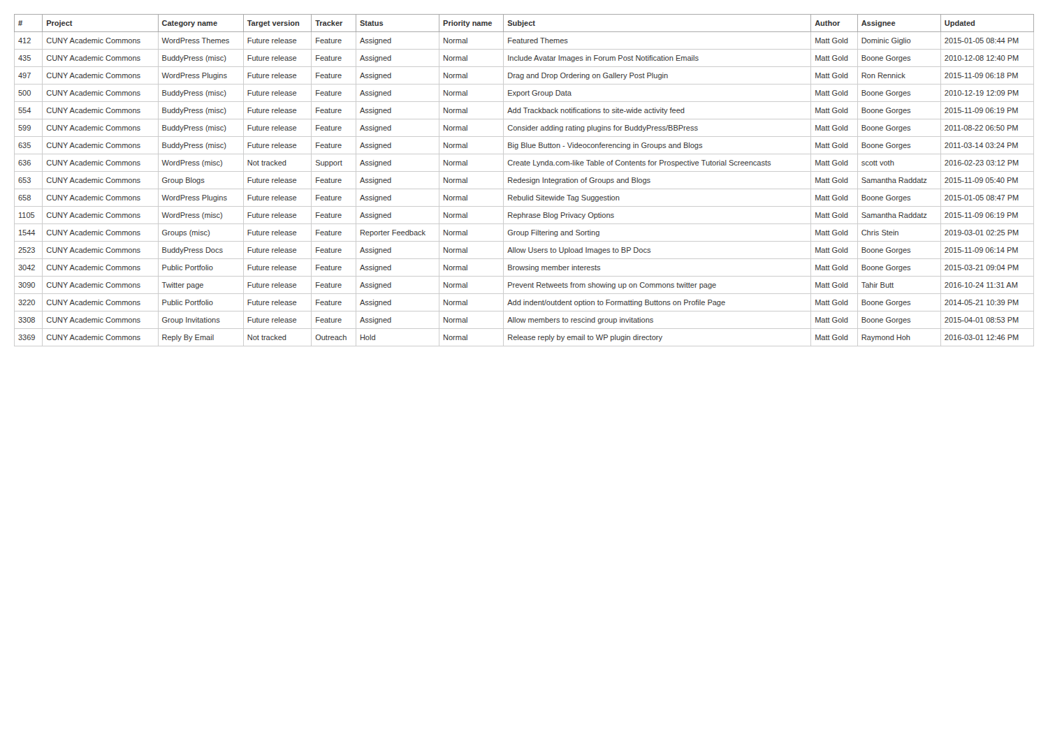| # | Project | Category name | Target version | Tracker | Status | Priority name | Subject | Author | Assignee | Updated |
| --- | --- | --- | --- | --- | --- | --- | --- | --- | --- | --- |
| 412 | CUNY Academic Commons | WordPress Themes | Future release | Feature | Assigned | Normal | Featured Themes | Matt Gold | Dominic Giglio | 2015-01-05 08:44 PM |
| 435 | CUNY Academic Commons | BuddyPress (misc) | Future release | Feature | Assigned | Normal | Include Avatar Images in Forum Post Notification Emails | Matt Gold | Boone Gorges | 2010-12-08 12:40 PM |
| 497 | CUNY Academic Commons | WordPress Plugins | Future release | Feature | Assigned | Normal | Drag and Drop Ordering on Gallery Post Plugin | Matt Gold | Ron Rennick | 2015-11-09 06:18 PM |
| 500 | CUNY Academic Commons | BuddyPress (misc) | Future release | Feature | Assigned | Normal | Export Group Data | Matt Gold | Boone Gorges | 2010-12-19 12:09 PM |
| 554 | CUNY Academic Commons | BuddyPress (misc) | Future release | Feature | Assigned | Normal | Add Trackback notifications to site-wide activity feed | Matt Gold | Boone Gorges | 2015-11-09 06:19 PM |
| 599 | CUNY Academic Commons | BuddyPress (misc) | Future release | Feature | Assigned | Normal | Consider adding rating plugins for BuddyPress/BBPress | Matt Gold | Boone Gorges | 2011-08-22 06:50 PM |
| 635 | CUNY Academic Commons | BuddyPress (misc) | Future release | Feature | Assigned | Normal | Big Blue Button - Videoconferencing in Groups and Blogs | Matt Gold | Boone Gorges | 2011-03-14 03:24 PM |
| 636 | CUNY Academic Commons | WordPress (misc) | Not tracked | Support | Assigned | Normal | Create Lynda.com-like Table of Contents for Prospective Tutorial Screencasts | Matt Gold | scott voth | 2016-02-23 03:12 PM |
| 653 | CUNY Academic Commons | Group Blogs | Future release | Feature | Assigned | Normal | Redesign Integration of Groups and Blogs | Matt Gold | Samantha Raddatz | 2015-11-09 05:40 PM |
| 658 | CUNY Academic Commons | WordPress Plugins | Future release | Feature | Assigned | Normal | Rebulid Sitewide Tag Suggestion | Matt Gold | Boone Gorges | 2015-01-05 08:47 PM |
| 1105 | CUNY Academic Commons | WordPress (misc) | Future release | Feature | Assigned | Normal | Rephrase Blog Privacy Options | Matt Gold | Samantha Raddatz | 2015-11-09 06:19 PM |
| 1544 | CUNY Academic Commons | Groups (misc) | Future release | Feature | Reporter Feedback | Normal | Group Filtering and Sorting | Matt Gold | Chris Stein | 2019-03-01 02:25 PM |
| 2523 | CUNY Academic Commons | BuddyPress Docs | Future release | Feature | Assigned | Normal | Allow Users to Upload Images to BP Docs | Matt Gold | Boone Gorges | 2015-11-09 06:14 PM |
| 3042 | CUNY Academic Commons | Public Portfolio | Future release | Feature | Assigned | Normal | Browsing member interests | Matt Gold | Boone Gorges | 2015-03-21 09:04 PM |
| 3090 | CUNY Academic Commons | Twitter page | Future release | Feature | Assigned | Normal | Prevent Retweets from showing up on Commons twitter page | Matt Gold | Tahir Butt | 2016-10-24 11:31 AM |
| 3220 | CUNY Academic Commons | Public Portfolio | Future release | Feature | Assigned | Normal | Add indent/outdent option to Formatting Buttons on Profile Page | Matt Gold | Boone Gorges | 2014-05-21 10:39 PM |
| 3308 | CUNY Academic Commons | Group Invitations | Future release | Feature | Assigned | Normal | Allow members to rescind group invitations | Matt Gold | Boone Gorges | 2015-04-01 08:53 PM |
| 3369 | CUNY Academic Commons | Reply By Email | Not tracked | Outreach | Hold | Normal | Release reply by email to WP plugin directory | Matt Gold | Raymond Hoh | 2016-03-01 12:46 PM |